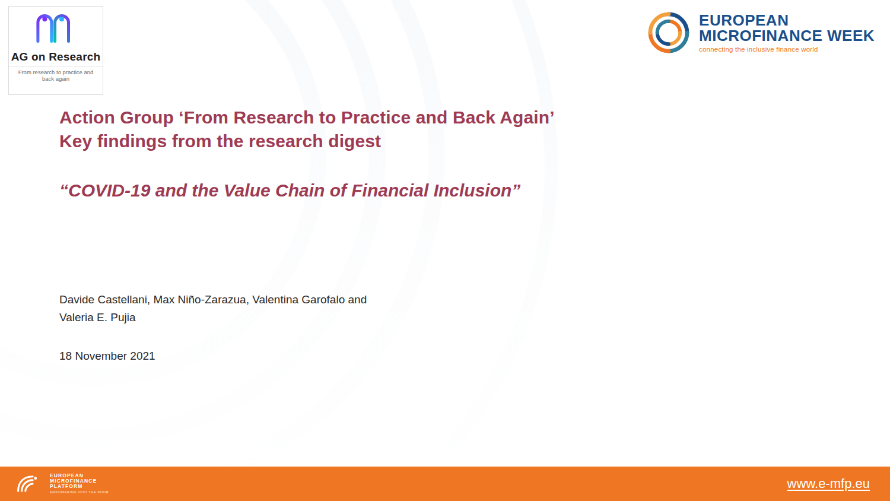AG on Research
From research to practice and back again
EUROPEAN
MICROFINANCE WEEK
connecting the inclusive finance world
Action Group ‘From Research to Practice and Back Again’
Key findings from the research digest
“COVID-19 and the Value Chain of Financial Inclusion”
Davide Castellani, Max Niño-Zarazua, Valentina Garofalo and
Valeria E. Pujia
18 November 2021
EUROPEAN
MICROFINANCE
PLATFORM
empowering into the poor
www.e-mfp.eu